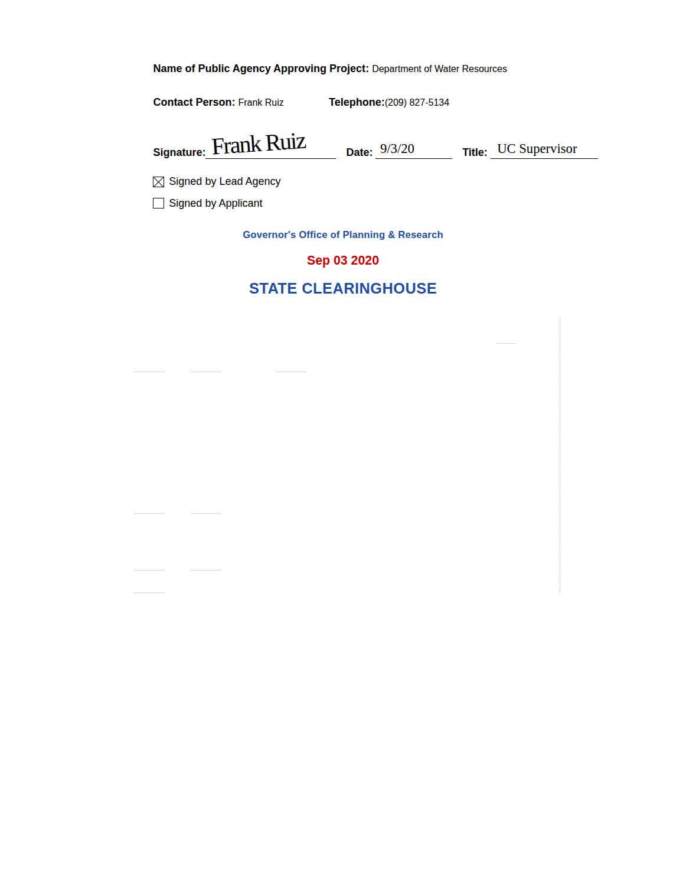Name of Public Agency Approving Project: Department of Water Resources
Contact Person: Frank Ruiz
Telephone:(209) 827-5134
Signature: Frank Ruiz Date: 9/3/20 Title: UC Supervisor
Signed by Lead Agency
Signed by Applicant
Governor's Office of Planning & Research
Sep 03 2020
STATE CLEARINGHOUSE